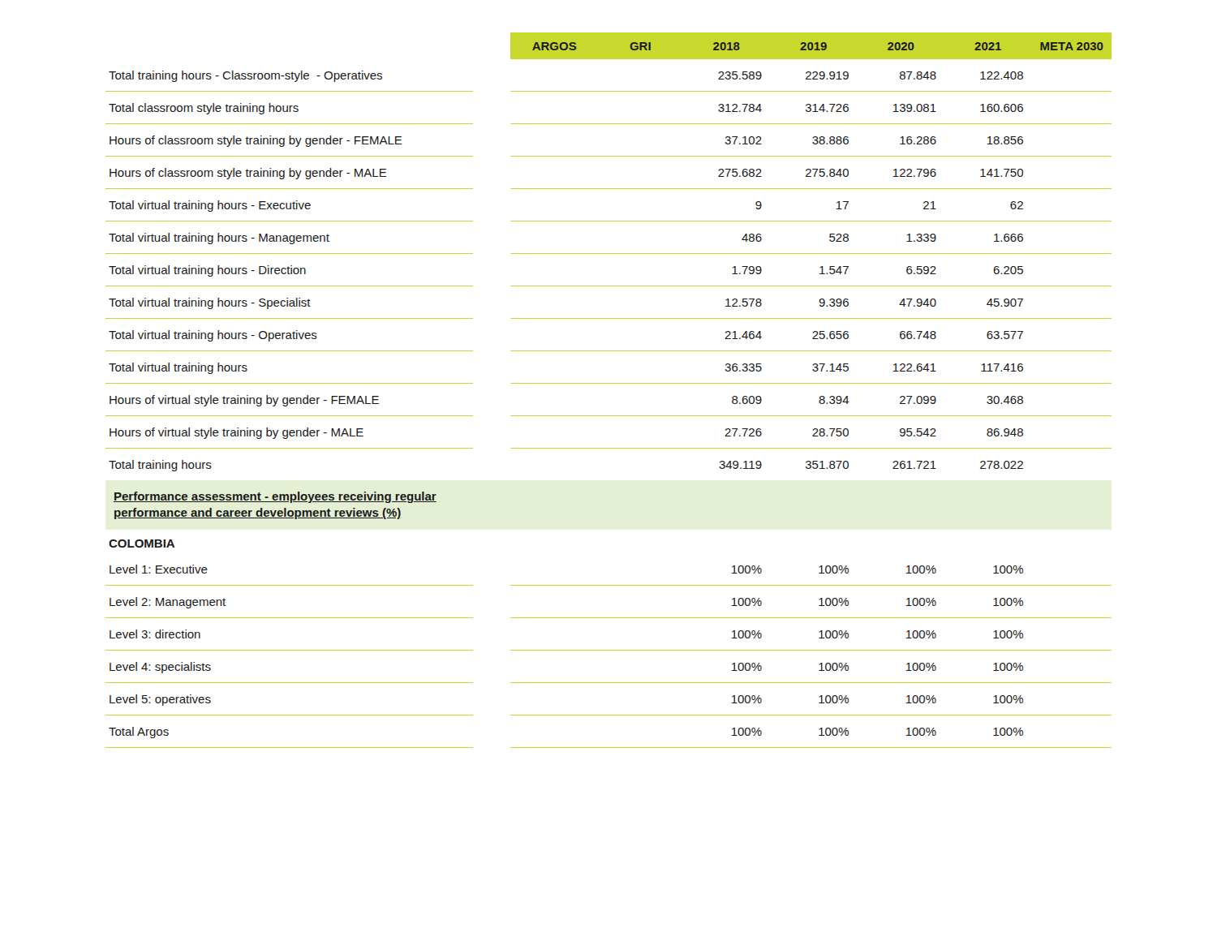| | | ARGOS | GRI | 2018 | 2019 | 2020 | 2021 | META 2030 |
| --- | --- | --- | --- | --- | --- | --- | --- | --- |
| Total training hours - Classroom-style - Operatives | | | | 235.589 | 229.919 | 87.848 | 122.408 | |
| Total classroom style training hours | | | | 312.784 | 314.726 | 139.081 | 160.606 | |
| Hours of classroom style training by gender - FEMALE | | | | 37.102 | 38.886 | 16.286 | 18.856 | |
| Hours of classroom style training by gender - MALE | | | | 275.682 | 275.840 | 122.796 | 141.750 | |
| Total virtual training hours - Executive | | | | 9 | 17 | 21 | 62 | |
| Total virtual training hours - Management | | | | 486 | 528 | 1.339 | 1.666 | |
| Total virtual training hours - Direction | | | | 1.799 | 1.547 | 6.592 | 6.205 | |
| Total virtual training hours - Specialist | | | | 12.578 | 9.396 | 47.940 | 45.907 | |
| Total virtual training hours - Operatives | | | | 21.464 | 25.656 | 66.748 | 63.577 | |
| Total virtual training hours | | | | 36.335 | 37.145 | 122.641 | 117.416 | |
| Hours of virtual style training by gender - FEMALE | | | | 8.609 | 8.394 | 27.099 | 30.468 | |
| Hours of virtual style training by gender - MALE | | | | 27.726 | 28.750 | 95.542 | 86.948 | |
| Total training hours | | | | 349.119 | 351.870 | 261.721 | 278.022 | |
| Performance assessment - employees receiving regular performance and career development reviews (%) | |
| COLOMBIA | | | | | | | | |
| Level 1: Executive | | | | 100% | 100% | 100% | 100% | |
| Level 2: Management | | | | 100% | 100% | 100% | 100% | |
| Level 3: direction | | | | 100% | 100% | 100% | 100% | |
| Level 4: specialists | | | | 100% | 100% | 100% | 100% | |
| Level 5: operatives | | | | 100% | 100% | 100% | 100% | |
| Total Argos | | | | 100% | 100% | 100% | 100% | |